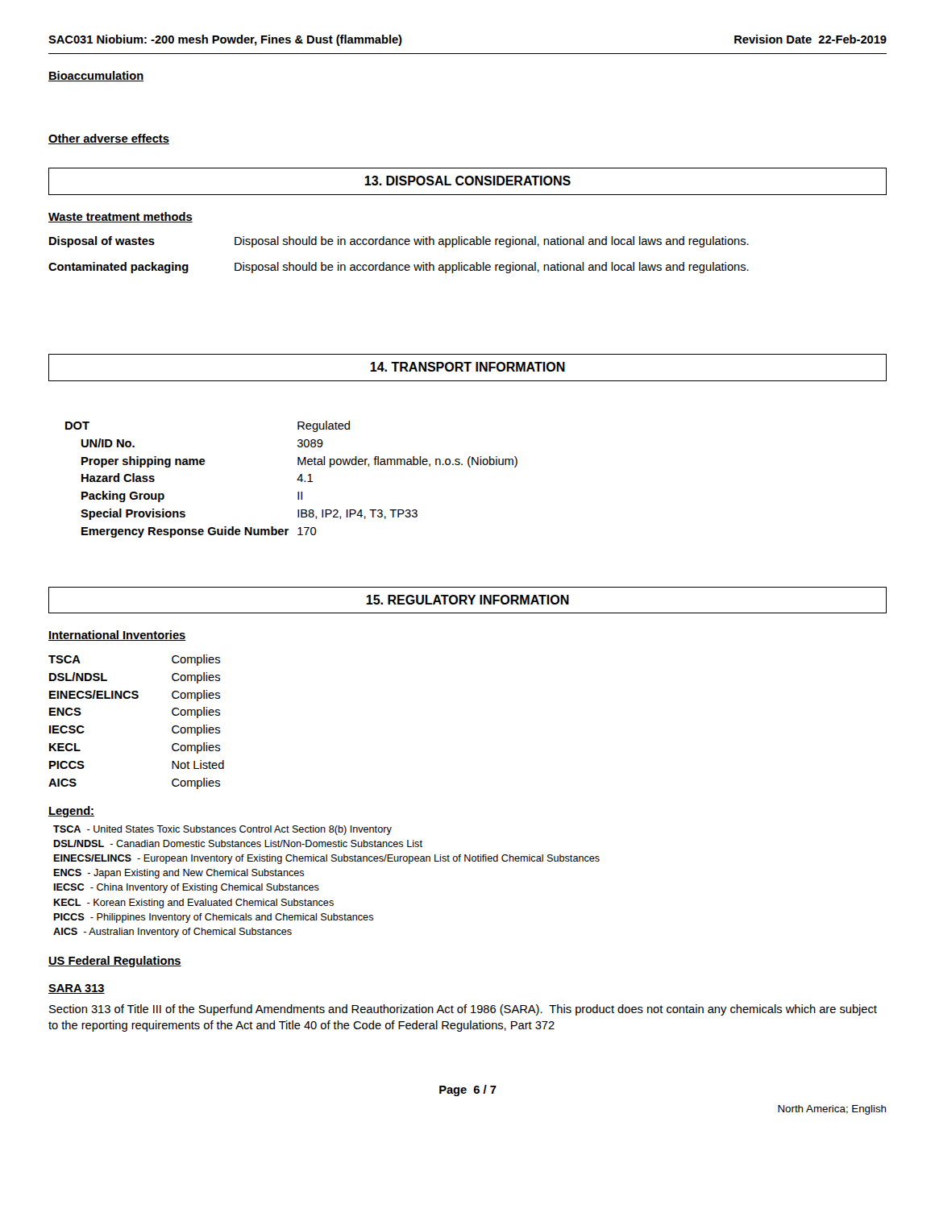SAC031 Niobium: -200 mesh Powder, Fines & Dust (flammable)
Revision Date 22-Feb-2019
Bioaccumulation
Other adverse effects
13. DISPOSAL CONSIDERATIONS
Waste treatment methods
Disposal of wastes
Disposal should be in accordance with applicable regional, national and local laws and regulations.
Contaminated packaging
Disposal should be in accordance with applicable regional, national and local laws and regulations.
14. TRANSPORT INFORMATION
| DOT | Regulated |
| UN/ID No. | 3089 |
| Proper shipping name | Metal powder, flammable, n.o.s. (Niobium) |
| Hazard Class | 4.1 |
| Packing Group | II |
| Special Provisions | IB8, IP2, IP4, T3, TP33 |
| Emergency Response Guide Number | 170 |
15. REGULATORY INFORMATION
International Inventories
| TSCA | Complies |
| DSL/NDSL | Complies |
| EINECS/ELINCS | Complies |
| ENCS | Complies |
| IECSC | Complies |
| KECL | Complies |
| PICCS | Not Listed |
| AICS | Complies |
Legend:
TSCA - United States Toxic Substances Control Act Section 8(b) Inventory
DSL/NDSL - Canadian Domestic Substances List/Non-Domestic Substances List
EINECS/ELINCS - European Inventory of Existing Chemical Substances/European List of Notified Chemical Substances
ENCS - Japan Existing and New Chemical Substances
IECSC - China Inventory of Existing Chemical Substances
KECL - Korean Existing and Evaluated Chemical Substances
PICCS - Philippines Inventory of Chemicals and Chemical Substances
AICS - Australian Inventory of Chemical Substances
US Federal Regulations
SARA 313
Section 313 of Title III of the Superfund Amendments and Reauthorization Act of 1986 (SARA). This product does not contain any chemicals which are subject to the reporting requirements of the Act and Title 40 of the Code of Federal Regulations, Part 372
Page 6 / 7
North America; English